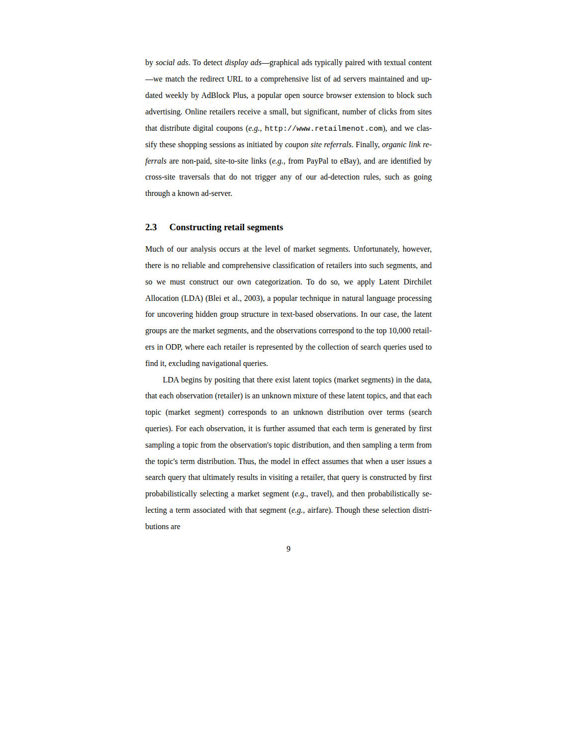by social ads. To detect display ads—graphical ads typically paired with textual content—we match the redirect URL to a comprehensive list of ad servers maintained and updated weekly by AdBlock Plus, a popular open source browser extension to block such advertising. Online retailers receive a small, but significant, number of clicks from sites that distribute digital coupons (e.g., http://www.retailmenot.com), and we classify these shopping sessions as initiated by coupon site referrals. Finally, organic link referrals are non-paid, site-to-site links (e.g., from PayPal to eBay), and are identified by cross-site traversals that do not trigger any of our ad-detection rules, such as going through a known ad-server.
2.3 Constructing retail segments
Much of our analysis occurs at the level of market segments. Unfortunately, however, there is no reliable and comprehensive classification of retailers into such segments, and so we must construct our own categorization. To do so, we apply Latent Dirchilet Allocation (LDA) (Blei et al., 2003), a popular technique in natural language processing for uncovering hidden group structure in text-based observations. In our case, the latent groups are the market segments, and the observations correspond to the top 10,000 retailers in ODP, where each retailer is represented by the collection of search queries used to find it, excluding navigational queries.
LDA begins by positing that there exist latent topics (market segments) in the data, that each observation (retailer) is an unknown mixture of these latent topics, and that each topic (market segment) corresponds to an unknown distribution over terms (search queries). For each observation, it is further assumed that each term is generated by first sampling a topic from the observation's topic distribution, and then sampling a term from the topic's term distribution. Thus, the model in effect assumes that when a user issues a search query that ultimately results in visiting a retailer, that query is constructed by first probabilistically selecting a market segment (e.g., travel), and then probabilistically selecting a term associated with that segment (e.g., airfare). Though these selection distributions are
9